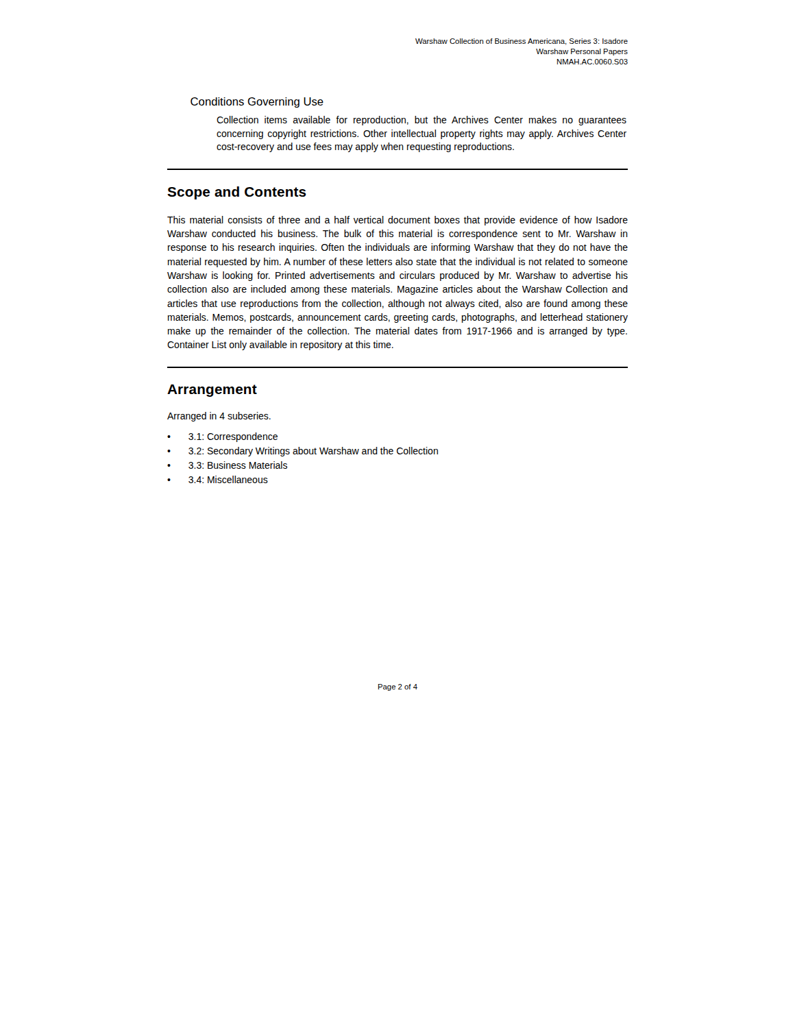Warshaw Collection of Business Americana, Series 3: Isadore
Warshaw Personal Papers
NMAH.AC.0060.S03
Conditions Governing Use
Collection items available for reproduction, but the Archives Center makes no guarantees concerning copyright restrictions. Other intellectual property rights may apply. Archives Center cost-recovery and use fees may apply when requesting reproductions.
Scope and Contents
This material consists of three and a half vertical document boxes that provide evidence of how Isadore Warshaw conducted his business. The bulk of this material is correspondence sent to Mr. Warshaw in response to his research inquiries. Often the individuals are informing Warshaw that they do not have the material requested by him. A number of these letters also state that the individual is not related to someone Warshaw is looking for. Printed advertisements and circulars produced by Mr. Warshaw to advertise his collection also are included among these materials. Magazine articles about the Warshaw Collection and articles that use reproductions from the collection, although not always cited, also are found among these materials. Memos, postcards, announcement cards, greeting cards, photographs, and letterhead stationery make up the remainder of the collection. The material dates from 1917-1966 and is arranged by type. Container List only available in repository at this time.
Arrangement
Arranged in 4 subseries.
•3.1: Correspondence
•3.2: Secondary Writings about Warshaw and the Collection
•3.3: Business Materials
•3.4: Miscellaneous
Page 2 of 4